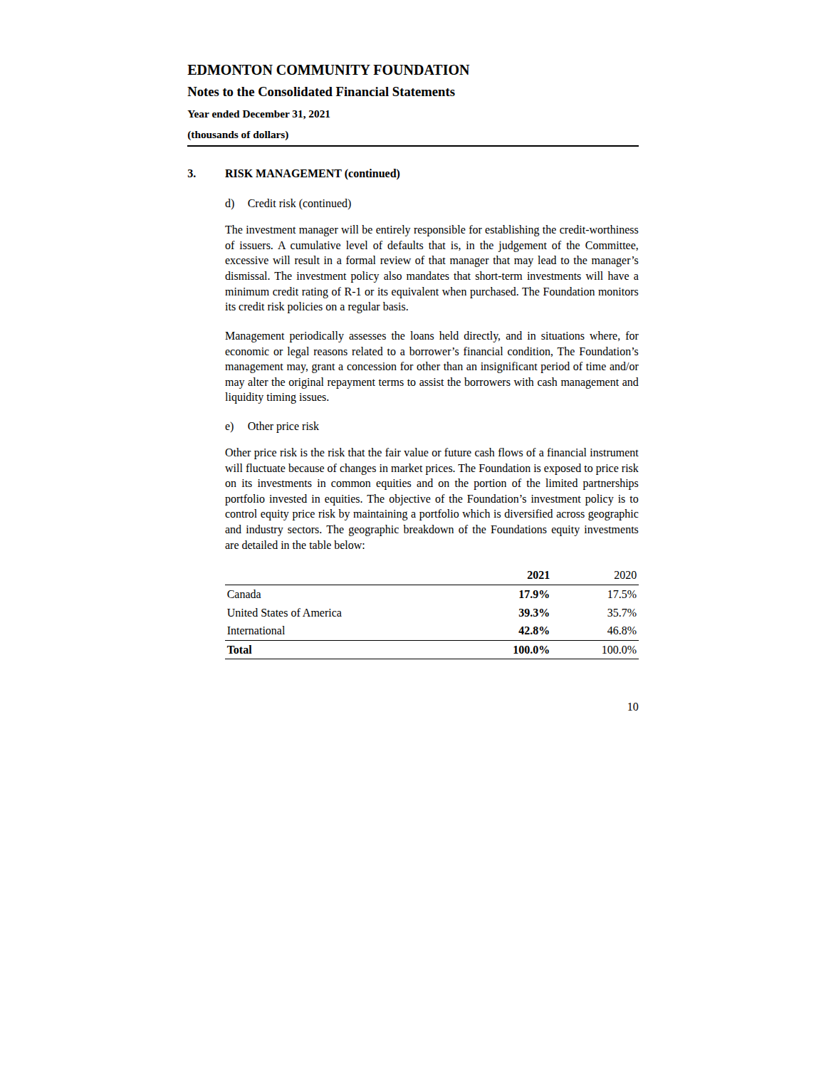EDMONTON COMMUNITY FOUNDATION
Notes to the Consolidated Financial Statements
Year ended December 31, 2021
(thousands of dollars)
3.
RISK MANAGEMENT (continued)
d)
Credit risk (continued)
The investment manager will be entirely responsible for establishing the credit-worthiness of issuers. A cumulative level of defaults that is, in the judgement of the Committee, excessive will result in a formal review of that manager that may lead to the manager’s dismissal. The investment policy also mandates that short-term investments will have a minimum credit rating of R-1 or its equivalent when purchased. The Foundation monitors its credit risk policies on a regular basis.
Management periodically assesses the loans held directly, and in situations where, for economic or legal reasons related to a borrower’s financial condition, The Foundation’s management may, grant a concession for other than an insignificant period of time and/or may alter the original repayment terms to assist the borrowers with cash management and liquidity timing issues.
e)
Other price risk
Other price risk is the risk that the fair value or future cash flows of a financial instrument will fluctuate because of changes in market prices. The Foundation is exposed to price risk on its investments in common equities and on the portion of the limited partnerships portfolio invested in equities. The objective of the Foundation’s investment policy is to control equity price risk by maintaining a portfolio which is diversified across geographic and industry sectors. The geographic breakdown of the Foundations equity investments are detailed in the table below:
| | 2021 | 2020 |
| --- | --- | --- |
| Canada | 17.9% | 17.5% |
| United States of America | 39.3% | 35.7% |
| International | 42.8% | 46.8% |
| Total | 100.0% | 100.0% |
10